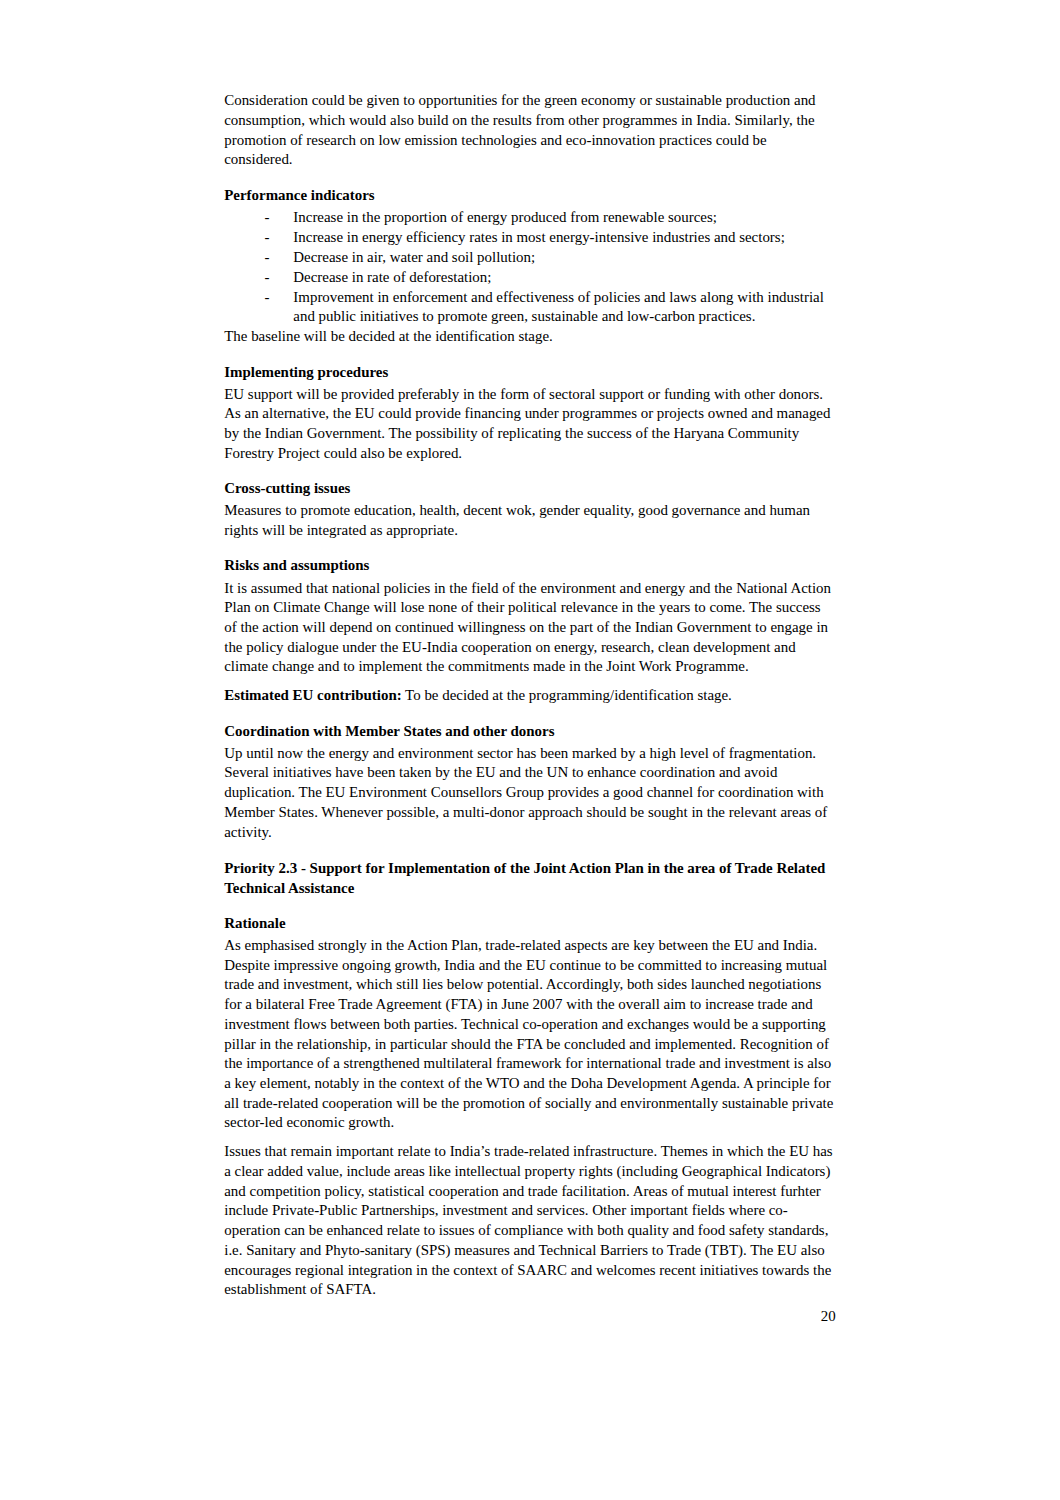Consideration could be given to opportunities for the green economy or sustainable production and consumption, which would also build on the results from other programmes in India. Similarly, the promotion of research on low emission technologies and eco-innovation practices could be considered.
Performance indicators
Increase in the proportion of energy produced from renewable sources;
Increase in energy efficiency rates in most energy-intensive industries and sectors;
Decrease in air, water and soil pollution;
Decrease in rate of deforestation;
Improvement in enforcement and effectiveness of policies and laws along with industrial and public initiatives to promote green, sustainable and low-carbon practices.
The baseline will be decided at the identification stage.
Implementing procedures
EU support will be provided preferably in the form of sectoral support or funding with other donors. As an alternative, the EU could provide financing under programmes or projects owned and managed by the Indian Government. The possibility of replicating the success of the Haryana Community Forestry Project could also be explored.
Cross-cutting issues
Measures to promote education, health, decent wok, gender equality, good governance and human rights will be integrated as appropriate.
Risks and assumptions
It is assumed that national policies in the field of the environment and energy and the National Action Plan on Climate Change will lose none of their political relevance in the years to come. The success of the action will depend on continued willingness on the part of the Indian Government to engage in the policy dialogue under the EU-India cooperation on energy, research, clean development and climate change and to implement the commitments made in the Joint Work Programme.
Estimated EU contribution: To be decided at the programming/identification stage.
Coordination with Member States and other donors
Up until now the energy and environment sector has been marked by a high level of fragmentation. Several initiatives have been taken by the EU and the UN to enhance coordination and avoid duplication. The EU Environment Counsellors Group provides a good channel for coordination with Member States. Whenever possible, a multi-donor approach should be sought in the relevant areas of activity.
Priority 2.3 - Support for Implementation of the Joint Action Plan in the area of Trade Related Technical Assistance
Rationale
As emphasised strongly in the Action Plan, trade-related aspects are key between the EU and India. Despite impressive ongoing growth, India and the EU continue to be committed to increasing mutual trade and investment, which still lies below potential. Accordingly, both sides launched negotiations for a bilateral Free Trade Agreement (FTA) in June 2007 with the overall aim to increase trade and investment flows between both parties. Technical co-operation and exchanges would be a supporting pillar in the relationship, in particular should the FTA be concluded and implemented. Recognition of the importance of a strengthened multilateral framework for international trade and investment is also a key element, notably in the context of the WTO and the Doha Development Agenda. A principle for all trade-related cooperation will be the promotion of socially and environmentally sustainable private sector-led economic growth.
Issues that remain important relate to India’s trade-related infrastructure. Themes in which the EU has a clear added value, include areas like intellectual property rights (including Geographical Indicators) and competition policy, statistical cooperation and trade facilitation. Areas of mutual interest furhter include Private-Public Partnerships, investment and services. Other important fields where co-operation can be enhanced relate to issues of compliance with both quality and food safety standards, i.e. Sanitary and Phyto-sanitary (SPS) measures and Technical Barriers to Trade (TBT). The EU also encourages regional integration in the context of SAARC and welcomes recent initiatives towards the establishment of SAFTA.
20